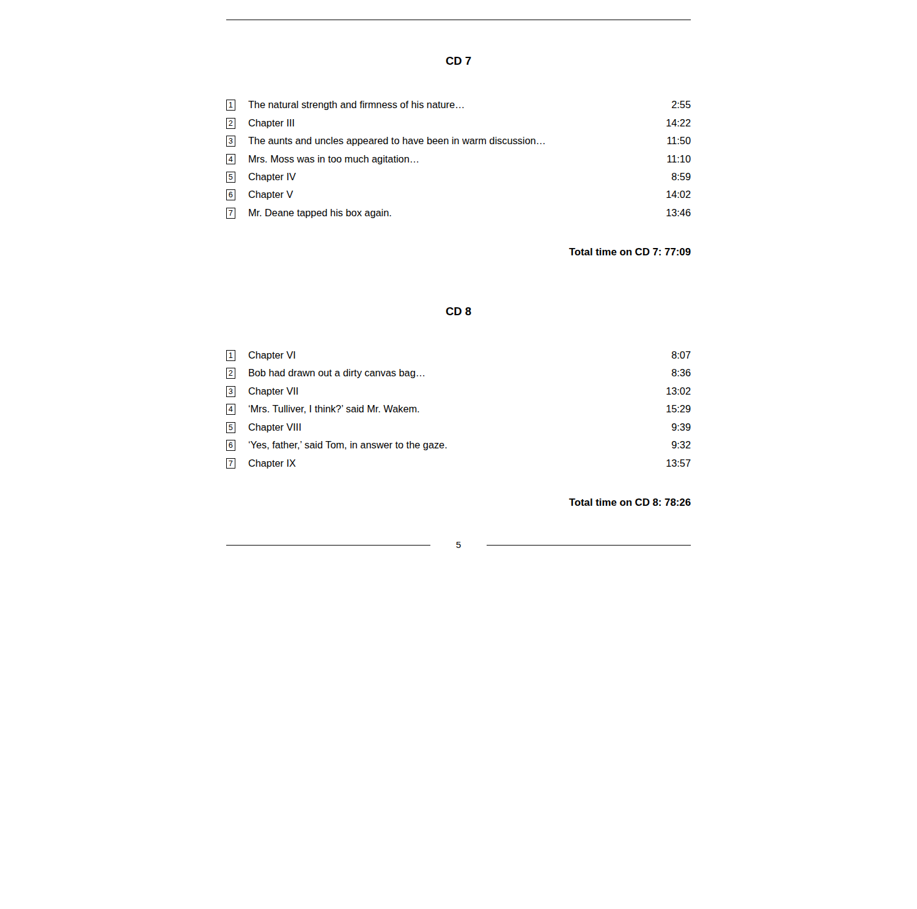CD 7
| 1 | The natural strength and firmness of his nature… | 2:55 |
| 2 | Chapter III | 14:22 |
| 3 | The aunts and uncles appeared to have been in warm discussion… | 11:50 |
| 4 | Mrs. Moss was in too much agitation… | 11:10 |
| 5 | Chapter IV | 8:59 |
| 6 | Chapter V | 14:02 |
| 7 | Mr. Deane tapped his box again. | 13:46 |
Total time on CD 7: 77:09
CD 8
| 1 | Chapter VI | 8:07 |
| 2 | Bob had drawn out a dirty canvas bag… | 8:36 |
| 3 | Chapter VII | 13:02 |
| 4 | ‘Mrs. Tulliver, I think?’ said Mr. Wakem. | 15:29 |
| 5 | Chapter VIII | 9:39 |
| 6 | ‘Yes, father,’ said Tom, in answer to the gaze. | 9:32 |
| 7 | Chapter IX | 13:57 |
Total time on CD 8: 78:26
5